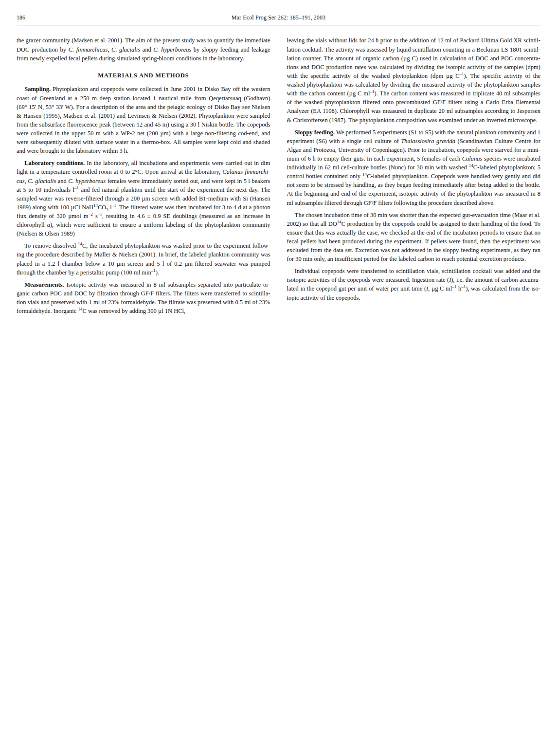186 Mar Ecol Prog Ser 262: 185–191, 2003 186
the grazer community (Madsen et al. 2001). The aim of the present study was to quantify the immediate DOC production by C. finmarchicus, C. glacialis and C. hyperboreus by sloppy feeding and leakage from newly expelled fecal pellets during simulated spring-bloom conditions in the laboratory.
Materials and methods
Sampling. Phytoplankton and copepods were collected in June 2001 in Disko Bay off the western coast of Greenland at a 250 m deep station located 1 nautical mile from Qeqertarsuaq (Godhavn) (69° 15′ N, 53° 33′ W). For a description of the area and the pelagic ecology of Disko Bay see Nielsen & Hansen (1995), Madsen et al. (2001) and Levinsen & Nielsen (2002). Phytoplankton were sampled from the subsurface fluorescence peak (between 12 and 45 m) using a 30 l Niskin bottle. The copepods were collected in the upper 50 m with a WP-2 net (200 µm) with a large non-filtering cod-end, and were subsequently diluted with surface water in a thermo-box. All samples were kept cold and shaded and were brought to the laboratory within 3 h.
Laboratory conditions. In the laboratory, all incubations and experiments were carried out in dim light in a temperature-controlled room at 0 to 2°C. Upon arrival at the laboratory, Calanus finmarchicus, C. glacialis and C. hyperboreus females were immediately sorted out, and were kept in 5 l beakers at 5 to 10 individuals l–1 and fed natural plankton until the start of the experiment the next day. The sampled water was reverse-filtered through a 200 µm screen with added B1-medium with Si (Hansen 1989) along with 100 µCi NaH14CO3 l–1. The filtered water was then incubated for 3 to 4 d at a photon flux density of 320 µmol m–2 s–1, resulting in 4.6 ± 0.9 SE doublings (measured as an increase in chlorophyll a), which were sufficient to ensure a uniform labeling of the phytoplankton community (Nielsen & Olsen 1989)
To remove dissolved 14C, the incubated phytoplankton was washed prior to the experiment following the procedure described by Møller & Nielsen (2001). In brief, the labeled plankton community was placed in a 1.2 l chamber below a 10 µm screen and 5 l of 0.2 µm-filtered seawater was pumped through the chamber by a peristaltic pump (100 ml min–1).
Measurements. Isotopic activity was measured in 8 ml subsamples separated into particulate organic carbon POC and DOC by filtration through GF/F filters. The filters were transferred to scintillation vials and preserved with 1 ml of 23% formaldehyde. The filtrate was preserved with 0.5 ml of 23% formaldehyde. Inorganic 14C was removed by adding 300 µl 1N HCl,
leaving the vials without lids for 24 h prior to the addition of 12 ml of Packard Ultima Gold XR scintillation cocktail. The activity was assessed by liquid scintillation counting in a Beckman LS 1801 scintillation counter. The amount of organic carbon (µg C) used in calculation of DOC and POC concentrations and DOC production rates was calculated by dividing the isotopic activity of the samples (dpm) with the specific activity of the washed phytoplankton (dpm µg C–1). The specific activity of the washed phytoplankton was calculated by dividing the measured activity of the phytoplankton samples with the carbon content (µg C ml–1). The carbon content was measured in triplicate 40 ml subsamples of the washed phytoplankton filtered onto precombusted GF/F filters using a Carlo Erba Elemental Analyzer (EA 1108). Chlorophyll was measured in duplicate 20 ml subsamples according to Jespersen & Christoffersen (1987). The phytoplankton composition was examined under an inverted microscope.
Sloppy feeding. We performed 5 experiments (S1 to S5) with the natural plankton community and 1 experiment (S6) with a single cell culture of Thalassiosira gravida (Scandinavian Culture Centre for Algae and Protozoa, University of Copenhagen). Prior to incubation, copepods were starved for a minimum of 6 h to empty their guts. In each experiment, 5 females of each Calanus species were incubated individually in 62 ml cell-culture bottles (Nunc) for 30 min with washed 14C-labeled phytoplankton; 5 control bottles contained only 14C-labeled phytoplankton. Copepods were handled very gently and did not seem to be stressed by handling, as they began feeding immediately after being added to the bottle. At the beginning and end of the experiment, isotopic activity of the phytoplankton was measured in 8 ml subsamples filtered through GF/F filters following the procedure described above.
The chosen incubation time of 30 min was shorter than the expected gut-evacuation time (Maar et al. 2002) so that all DO14C production by the copepods could be assigned to their handling of the food. To ensure that this was actually the case, we checked at the end of the incubation periods to ensure that no fecal pellets had been produced during the experiment. If pellets were found, then the experiment was excluded from the data set. Excretion was not addressed in the sloppy feeding experiments, as they ran for 30 min only, an insufficient period for the labeled carbon to reach potential excretion products.
Individual copepods were transferred to scintillation vials, scintillation cocktail was added and the isotopic activities of the copepods were measured. Ingestion rate (I), i.e. the amount of carbon accumulated in the copepod gut per unit of water per unit time (I, µg C ml–1 h–1), was calculated from the isotopic activity of the copepods.